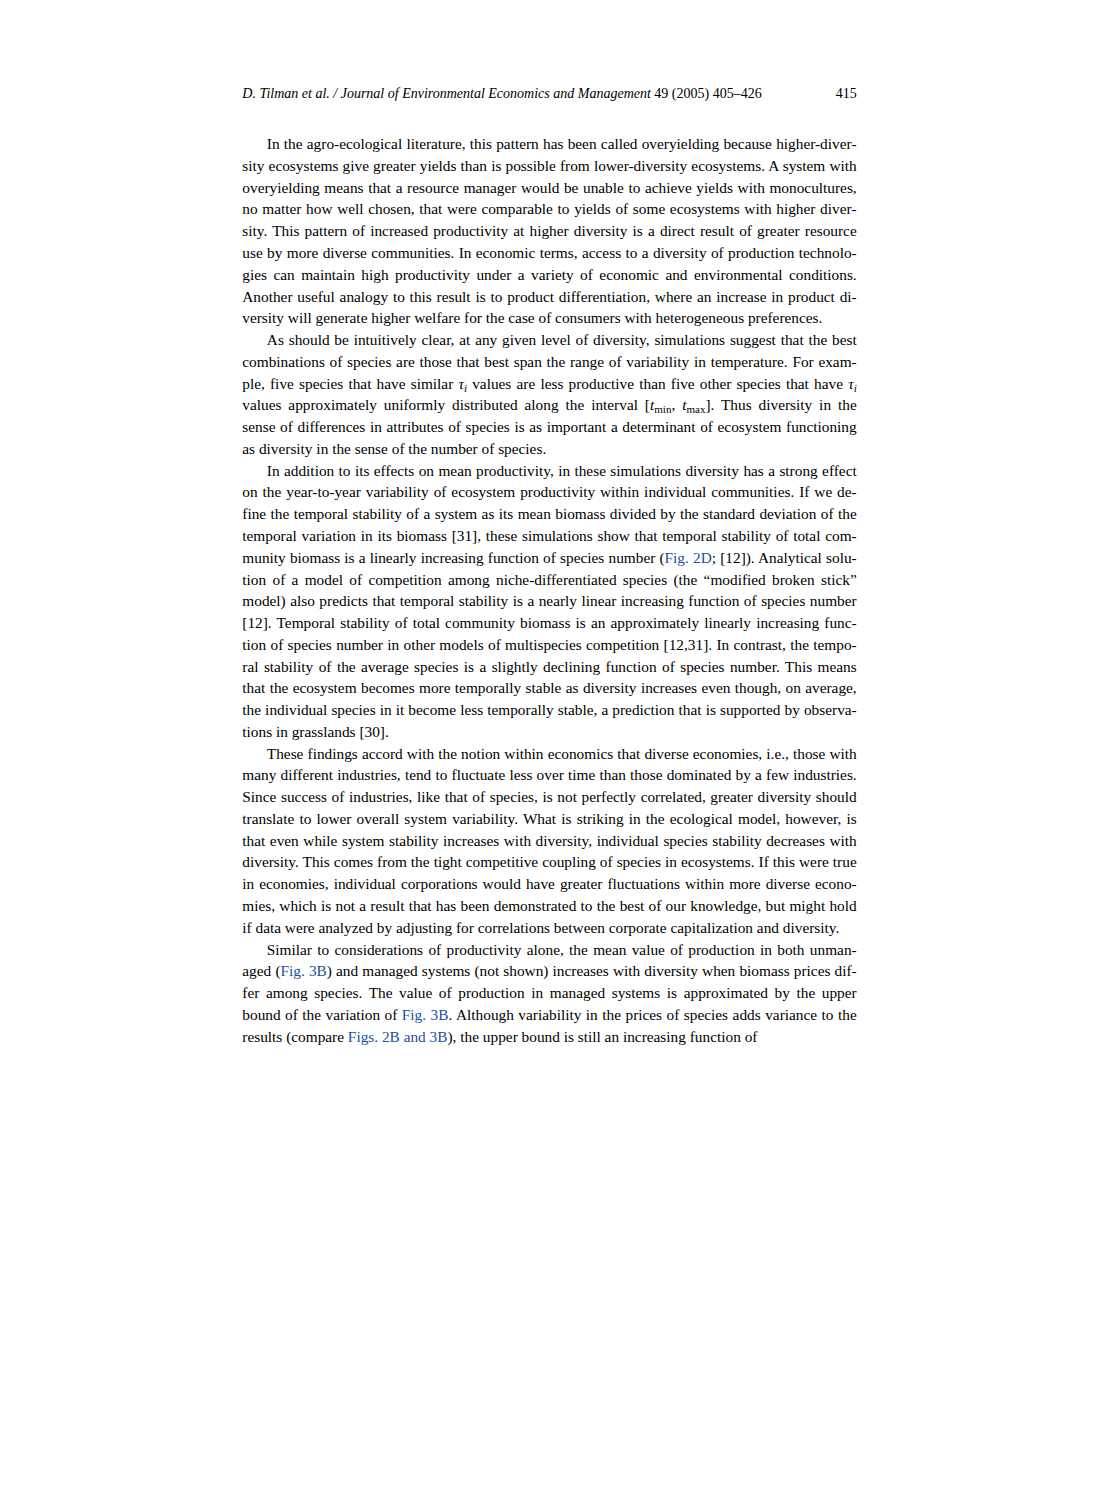D. Tilman et al. / Journal of Environmental Economics and Management 49 (2005) 405–426 415
In the agro-ecological literature, this pattern has been called overyielding because higher-diversity ecosystems give greater yields than is possible from lower-diversity ecosystems. A system with overyielding means that a resource manager would be unable to achieve yields with monocultures, no matter how well chosen, that were comparable to yields of some ecosystems with higher diversity. This pattern of increased productivity at higher diversity is a direct result of greater resource use by more diverse communities. In economic terms, access to a diversity of production technologies can maintain high productivity under a variety of economic and environmental conditions. Another useful analogy to this result is to product differentiation, where an increase in product diversity will generate higher welfare for the case of consumers with heterogeneous preferences.
As should be intuitively clear, at any given level of diversity, simulations suggest that the best combinations of species are those that best span the range of variability in temperature. For example, five species that have similar τi values are less productive than five other species that have τi values approximately uniformly distributed along the interval [tmin, tmax]. Thus diversity in the sense of differences in attributes of species is as important a determinant of ecosystem functioning as diversity in the sense of the number of species.
In addition to its effects on mean productivity, in these simulations diversity has a strong effect on the year-to-year variability of ecosystem productivity within individual communities. If we define the temporal stability of a system as its mean biomass divided by the standard deviation of the temporal variation in its biomass [31], these simulations show that temporal stability of total community biomass is a linearly increasing function of species number (Fig. 2D; [12]). Analytical solution of a model of competition among niche-differentiated species (the “modified broken stick” model) also predicts that temporal stability is a nearly linear increasing function of species number [12]. Temporal stability of total community biomass is an approximately linearly increasing function of species number in other models of multispecies competition [12,31]. In contrast, the temporal stability of the average species is a slightly declining function of species number. This means that the ecosystem becomes more temporally stable as diversity increases even though, on average, the individual species in it become less temporally stable, a prediction that is supported by observations in grasslands [30].
These findings accord with the notion within economics that diverse economies, i.e., those with many different industries, tend to fluctuate less over time than those dominated by a few industries. Since success of industries, like that of species, is not perfectly correlated, greater diversity should translate to lower overall system variability. What is striking in the ecological model, however, is that even while system stability increases with diversity, individual species stability decreases with diversity. This comes from the tight competitive coupling of species in ecosystems. If this were true in economies, individual corporations would have greater fluctuations within more diverse economies, which is not a result that has been demonstrated to the best of our knowledge, but might hold if data were analyzed by adjusting for correlations between corporate capitalization and diversity.
Similar to considerations of productivity alone, the mean value of production in both unmanaged (Fig. 3B) and managed systems (not shown) increases with diversity when biomass prices differ among species. The value of production in managed systems is approximated by the upper bound of the variation of Fig. 3B. Although variability in the prices of species adds variance to the results (compare Figs. 2B and 3B), the upper bound is still an increasing function of